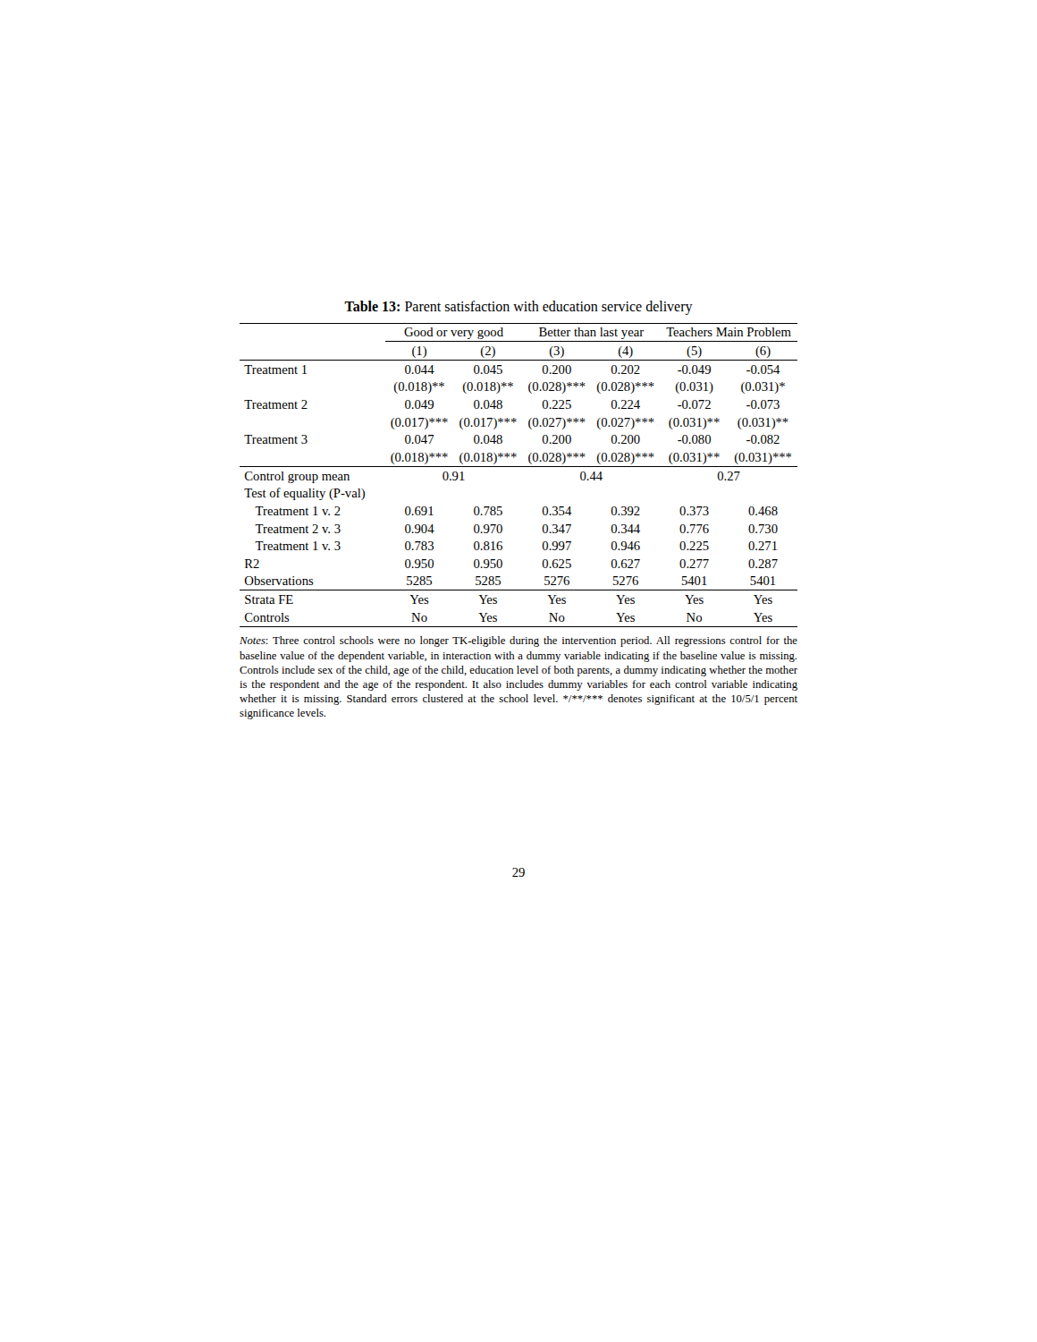Table 13: Parent satisfaction with education service delivery
| | Good or very good | Better than last year | Teachers Main Problem |
| | (1) | (2) | (3) | (4) | (5) | (6) |
| Treatment 1 | 0.044 | 0.045 | 0.200 | 0.202 | -0.049 | -0.054 |
| | (0.018)** | (0.018)** | (0.028)*** | (0.028)*** | (0.031) | (0.031)* |
| Treatment 2 | 0.049 | 0.048 | 0.225 | 0.224 | -0.072 | -0.073 |
| | (0.017)*** | (0.017)*** | (0.027)*** | (0.027)*** | (0.031)** | (0.031)** |
| Treatment 3 | 0.047 | 0.048 | 0.200 | 0.200 | -0.080 | -0.082 |
| | (0.018)*** | (0.018)*** | (0.028)*** | (0.028)*** | (0.031)** | (0.031)*** |
| Control group mean | 0.91 | 0.44 | 0.27 |
| Test of equality (P-val) | | | | | | |
| Treatment 1 v. 2 | 0.691 | 0.785 | 0.354 | 0.392 | 0.373 | 0.468 |
| Treatment 2 v. 3 | 0.904 | 0.970 | 0.347 | 0.344 | 0.776 | 0.730 |
| Treatment 1 v. 3 | 0.783 | 0.816 | 0.997 | 0.946 | 0.225 | 0.271 |
| R2 | 0.950 | 0.950 | 0.625 | 0.627 | 0.277 | 0.287 |
| Observations | 5285 | 5285 | 5276 | 5276 | 5401 | 5401 |
| Strata FE | Yes | Yes | Yes | Yes | Yes | Yes |
| Controls | No | Yes | No | Yes | No | Yes |
Notes: Three control schools were no longer TK-eligible during the intervention period. All regressions control for the baseline value of the dependent variable, in interaction with a dummy variable indicating if the baseline value is missing. Controls include sex of the child, age of the child, education level of both parents, a dummy indicating whether the mother is the respondent and the age of the respondent. It also includes dummy variables for each control variable indicating whether it is missing. Standard errors clustered at the school level. */**/*** denotes significant at the 10/5/1 percent significance levels.
29